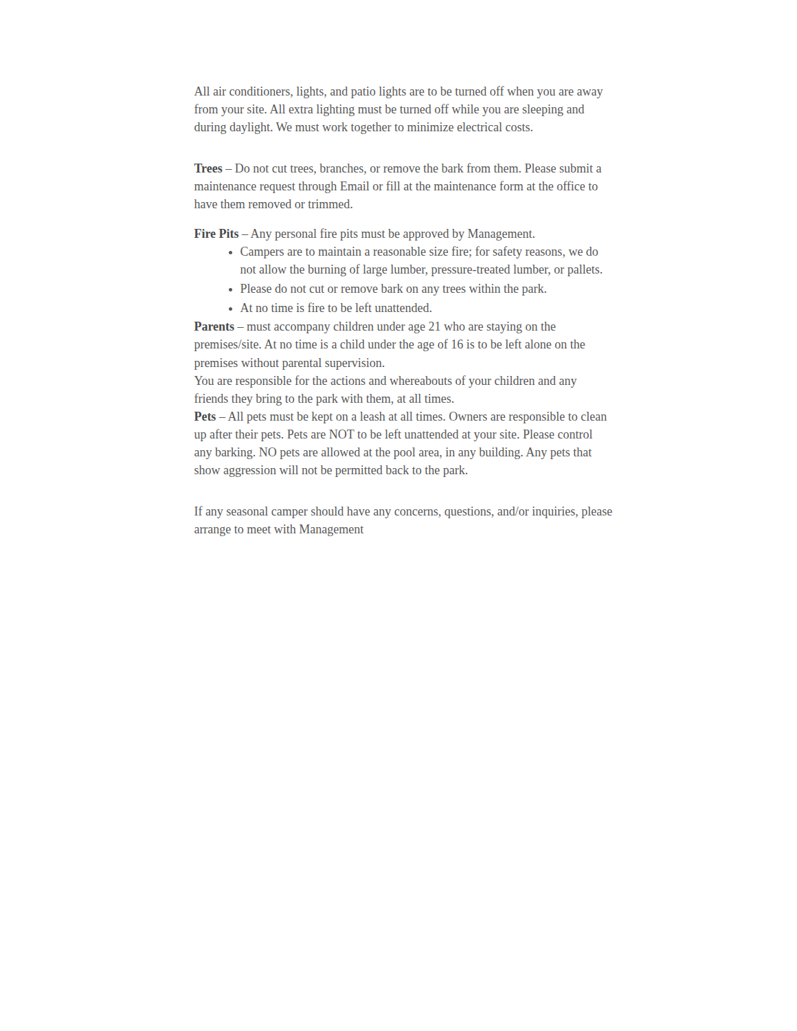All air conditioners, lights, and patio lights are to be turned off when you are away from your site. All extra lighting must be turned off while you are sleeping and during daylight. We must work together to minimize electrical costs.
Trees – Do not cut trees, branches, or remove the bark from them. Please submit a maintenance request through Email or fill at the maintenance form at the office to have them removed or trimmed.
Fire Pits – Any personal fire pits must be approved by Management.
Campers are to maintain a reasonable size fire; for safety reasons, we do not allow the burning of large lumber, pressure-treated lumber, or pallets.
Please do not cut or remove bark on any trees within the park.
At no time is fire to be left unattended.
Parents – must accompany children under age 21 who are staying on the premises/site. At no time is a child under the age of 16 is to be left alone on the premises without parental supervision.
You are responsible for the actions and whereabouts of your children and any friends they bring to the park with them, at all times.
Pets – All pets must be kept on a leash at all times. Owners are responsible to clean up after their pets. Pets are NOT to be left unattended at your site. Please control any barking. NO pets are allowed at the pool area, in any building. Any pets that show aggression will not be permitted back to the park.
If any seasonal camper should have any concerns, questions, and/or inquiries, please arrange to meet with Management